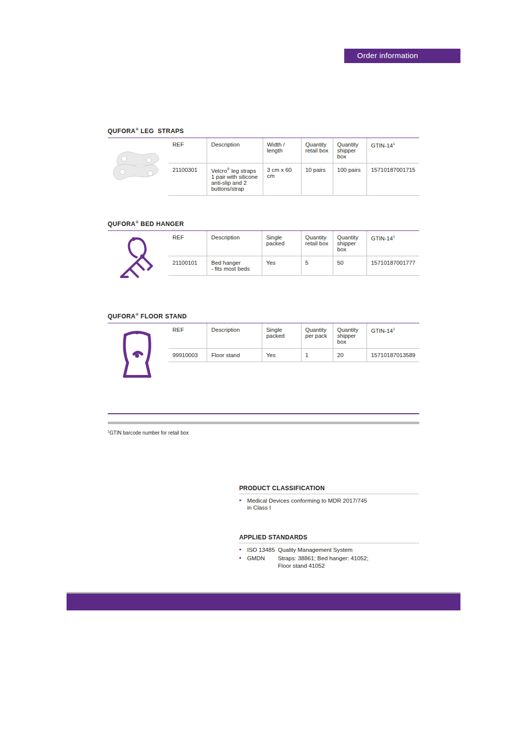Order information
QUFORA® LEG STRAPS
| REF | Description | Width / length | Quantity retail box | Quantity shipper box | GTIN-14 1 |
| --- | --- | --- | --- | --- | --- |
| 21100301 | Velcro ® leg straps 1 pair with silicone anti-slip and 2 buttons/strap | 3 cm x 60 cm | 10 pairs | 100 pairs | 15710187001715 |
QUFORA® BED HANGER
| REF | Description | Single packed | Quantity retail box | Quantity shipper box | GTIN-14 1 |
| --- | --- | --- | --- | --- | --- |
| 21100101 | Bed hanger - fits most beds | Yes | 5 | 50 | 15710187001777 |
QUFORA® FLOOR STAND
| REF | Description | Single packed | Quantity per pack | Quantity shipper box | GTIN-14 1 |
| --- | --- | --- | --- | --- | --- |
| 99910003 | Floor stand | Yes | 1 | 20 | 15710187013589 |
1GTIN barcode number for retail box
PRODUCT CLASSIFICATION
•Medical Devices conforming to MDR 2017/745
in Class I
APPLIED STANDARDS
•ISO 13485 Quality Management System
•GMDN Straps: 38861; Bed hanger: 41052;
Floor stand 41052